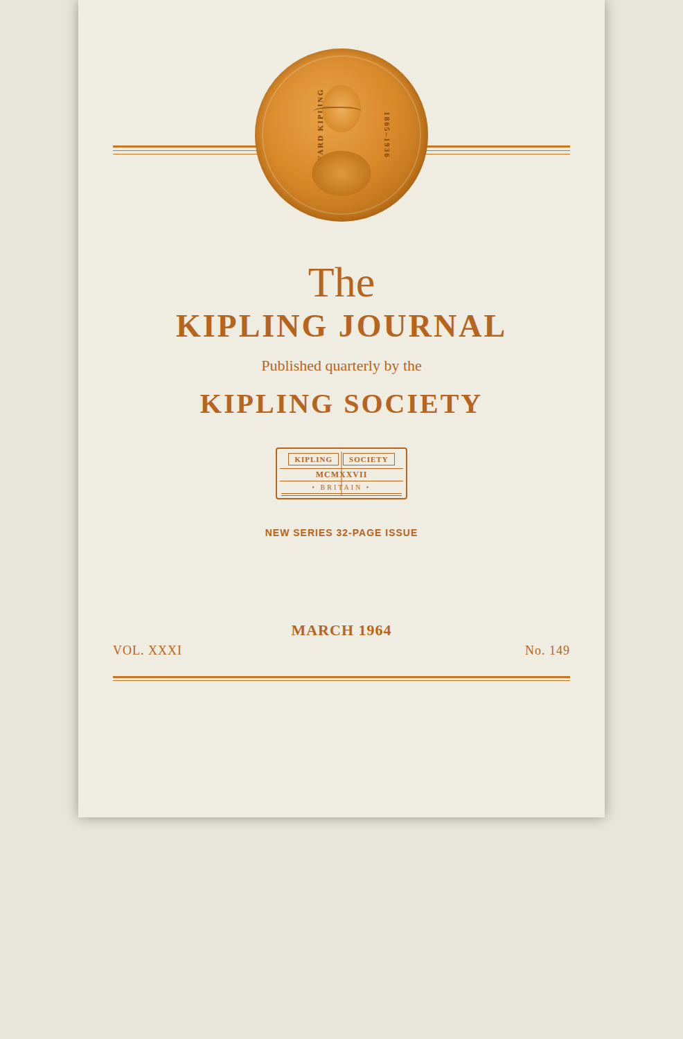RUDYARD KIPLING
1865–1936
The
KIPLING JOURNAL
Published quarterly by the
KIPLING SOCIETY
KIPLING SOCIETY
MCMXXVII
• BRITAIN •
NEW SERIES 32-PAGE ISSUE
MARCH 1964
VOL. XXXI No. 149